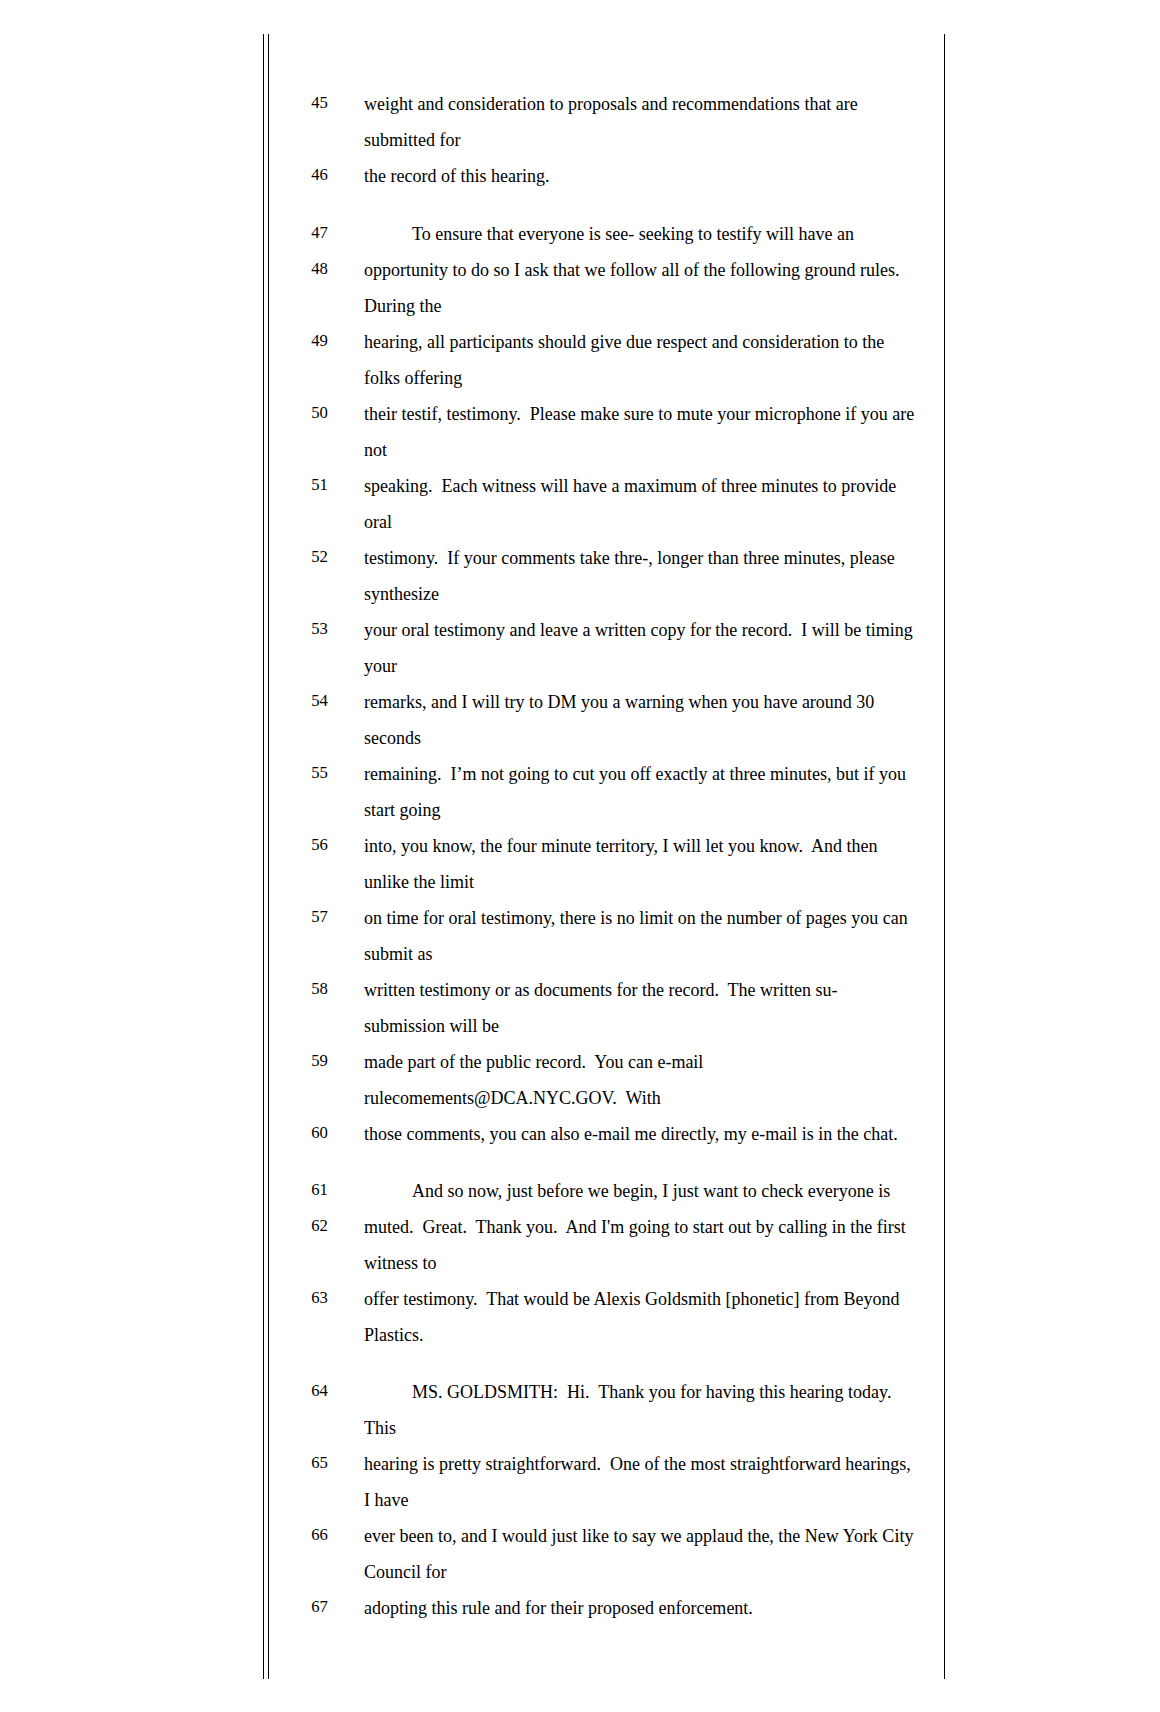| 45 | weight and consideration to proposals and recommendations that are submitted for |
| 46 | the record of this hearing. |
| 47 | To ensure that everyone is see- seeking to testify will have an |
| 48 | opportunity to do so I ask that we follow all of the following ground rules. During the |
| 49 | hearing, all participants should give due respect and consideration to the folks offering |
| 50 | their testif, testimony. Please make sure to mute your microphone if you are not |
| 51 | speaking. Each witness will have a maximum of three minutes to provide oral |
| 52 | testimony. If your comments take thre-, longer than three minutes, please synthesize |
| 53 | your oral testimony and leave a written copy for the record. I will be timing your |
| 54 | remarks, and I will try to DM you a warning when you have around 30 seconds |
| 55 | remaining. I’m not going to cut you off exactly at three minutes, but if you start going |
| 56 | into, you know, the four minute territory, I will let you know. And then unlike the limit |
| 57 | on time for oral testimony, there is no limit on the number of pages you can submit as |
| 58 | written testimony or as documents for the record. The written su- submission will be |
| 59 | made part of the public record. You can e-mail rulecomements@DCA.NYC.GOV. With |
| 60 | those comments, you can also e-mail me directly, my e-mail is in the chat. |
| 61 | And so now, just before we begin, I just want to check everyone is |
| 62 | muted. Great. Thank you. And I'm going to start out by calling in the first witness to |
| 63 | offer testimony. That would be Alexis Goldsmith [phonetic] from Beyond Plastics. |
| 64 | MS. GOLDSMITH: Hi. Thank you for having this hearing today. This |
| 65 | hearing is pretty straightforward. One of the most straightforward hearings, I have |
| 66 | ever been to, and I would just like to say we applaud the, the New York City Council for |
| 67 | adopting this rule and for their proposed enforcement. |